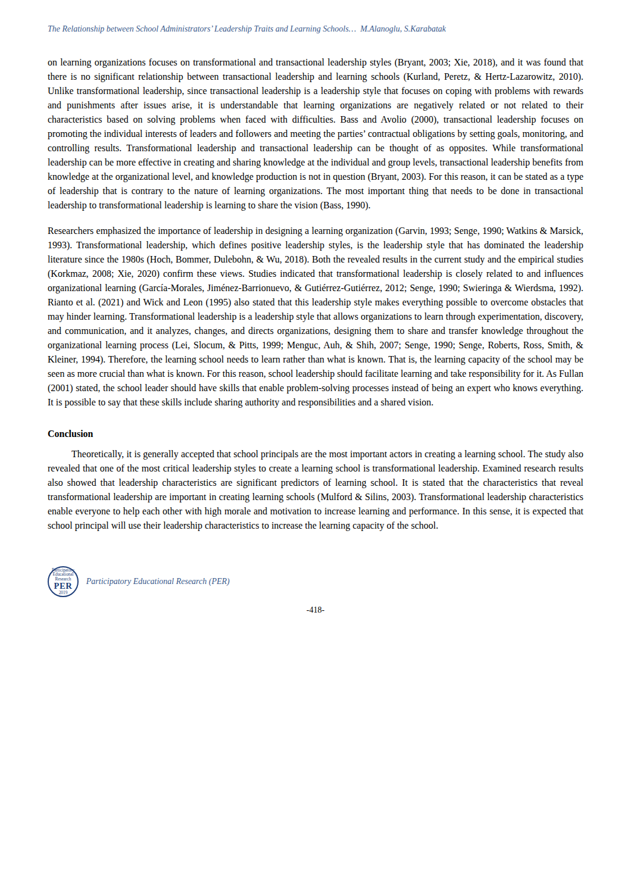The Relationship between School Administrators’ Leadership Traits and Learning Schools… M.Alanoglu, S.Karabatak
on learning organizations focuses on transformational and transactional leadership styles (Bryant, 2003; Xie, 2018), and it was found that there is no significant relationship between transactional leadership and learning schools (Kurland, Peretz, & Hertz‑Lazarowitz, 2010). Unlike transformational leadership, since transactional leadership is a leadership style that focuses on coping with problems with rewards and punishments after issues arise, it is understandable that learning organizations are negatively related or not related to their characteristics based on solving problems when faced with difficulties. Bass and Avolio (2000), transactional leadership focuses on promoting the individual interests of leaders and followers and meeting the parties’ contractual obligations by setting goals, monitoring, and controlling results. Transformational leadership and transactional leadership can be thought of as opposites. While transformational leadership can be more effective in creating and sharing knowledge at the individual and group levels, transactional leadership benefits from knowledge at the organizational level, and knowledge production is not in question (Bryant, 2003). For this reason, it can be stated as a type of leadership that is contrary to the nature of learning organizations. The most important thing that needs to be done in transactional leadership to transformational leadership is learning to share the vision (Bass, 1990).
Researchers emphasized the importance of leadership in designing a learning organization (Garvin, 1993; Senge, 1990; Watkins & Marsick, 1993). Transformational leadership, which defines positive leadership styles, is the leadership style that has dominated the leadership literature since the 1980s (Hoch, Bommer, Dulebohn, & Wu, 2018). Both the revealed results in the current study and the empirical studies (Korkmaz, 2008; Xie, 2020) confirm these views. Studies indicated that transformational leadership is closely related to and influences organizational learning (García-Morales, Jiménez-Barrionuevo, & Gutiérrez-Gutiérrez, 2012; Senge, 1990; Swieringa & Wierdsma, 1992). Rianto et al. (2021) and Wick and Leon (1995) also stated that this leadership style makes everything possible to overcome obstacles that may hinder learning. Transformational leadership is a leadership style that allows organizations to learn through experimentation, discovery, and communication, and it analyzes, changes, and directs organizations, designing them to share and transfer knowledge throughout the organizational learning process (Lei, Slocum, & Pitts, 1999; Menguc, Auh, & Shih, 2007; Senge, 1990; Senge, Roberts, Ross, Smith, & Kleiner, 1994). Therefore, the learning school needs to learn rather than what is known. That is, the learning capacity of the school may be seen as more crucial than what is known. For this reason, school leadership should facilitate learning and take responsibility for it. As Fullan (2001) stated, the school leader should have skills that enable problem-solving processes instead of being an expert who knows everything. It is possible to say that these skills include sharing authority and responsibilities and a shared vision.
Conclusion
Theoretically, it is generally accepted that school principals are the most important actors in creating a learning school. The study also revealed that one of the most critical leadership styles to create a learning school is transformational leadership. Examined research results also showed that leadership characteristics are significant predictors of learning school. It is stated that the characteristics that reveal transformational leadership are important in creating learning schools (Mulford & Silins, 2003). Transformational leadership characteristics enable everyone to help each other with high morale and motivation to increase learning and performance. In this sense, it is expected that school principal will use their leadership characteristics to increase the learning capacity of the school.
Participatory Educational Research PER 2019
Participatory Educational Research (PER)
-418-